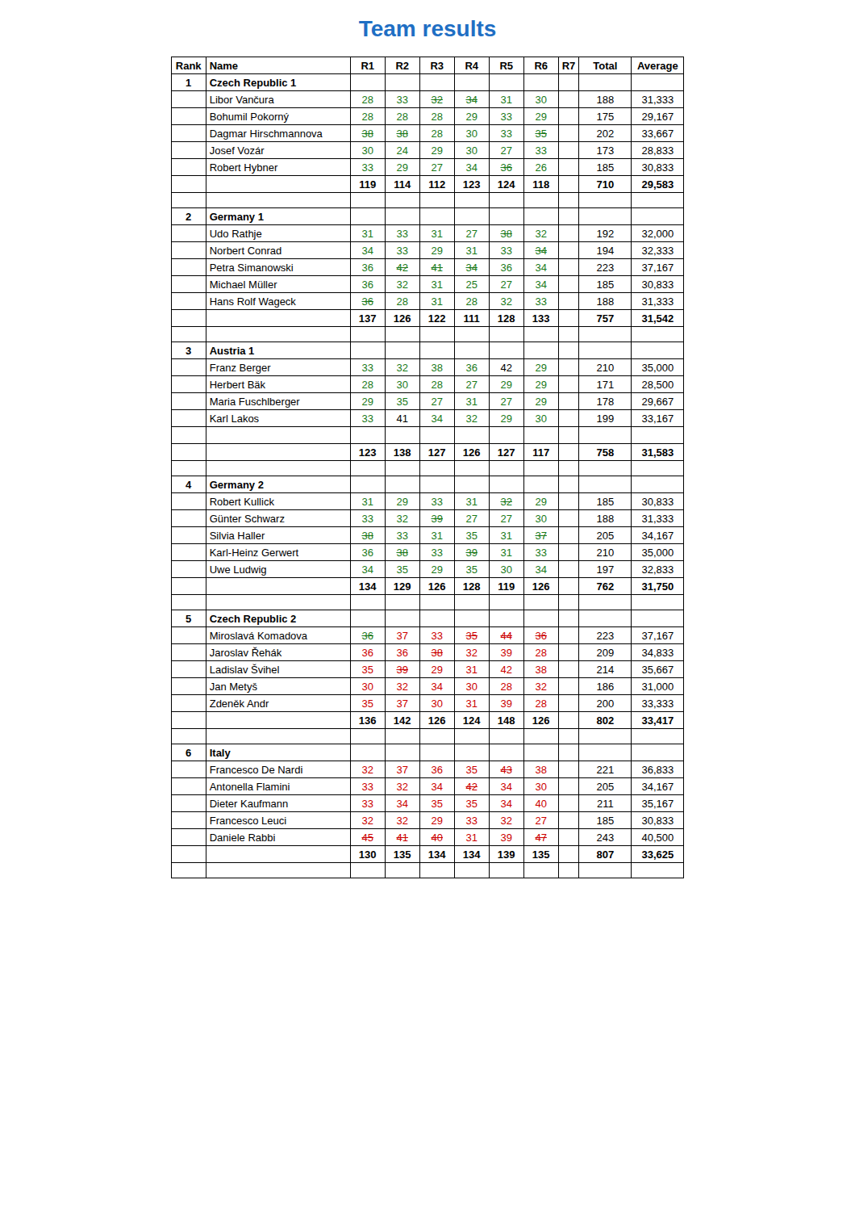Team results
| Rank | Name | R1 | R2 | R3 | R4 | R5 | R6 | R7 | Total | Average |
| --- | --- | --- | --- | --- | --- | --- | --- | --- | --- | --- |
| 1 | Czech Republic 1 | | | | | | | | | |
| | Libor Vančura | 28 | 33 | 32 | 34 | 31 | 30 | | 188 | 31,333 |
| | Bohumil Pokorný | 28 | 28 | 28 | 29 | 33 | 29 | | 175 | 29,167 |
| | Dagmar Hirschmannova | 38 | 38 | 28 | 30 | 33 | 35 | | 202 | 33,667 |
| | Josef Vozár | 30 | 24 | 29 | 30 | 27 | 33 | | 173 | 28,833 |
| | Robert Hybner | 33 | 29 | 27 | 34 | 36 | 26 | | 185 | 30,833 |
| | | 119 | 114 | 112 | 123 | 124 | 118 | | 710 | 29,583 |
| 2 | Germany 1 | | | | | | | | | |
| | Udo Rathje | 31 | 33 | 31 | 27 | 38 | 32 | | 192 | 32,000 |
| | Norbert Conrad | 34 | 33 | 29 | 31 | 33 | 34 | | 194 | 32,333 |
| | Petra Simanowski | 36 | 42 | 41 | 34 | 36 | 34 | | 223 | 37,167 |
| | Michael Müller | 36 | 32 | 31 | 25 | 27 | 34 | | 185 | 30,833 |
| | Hans Rolf Wageck | 36 | 28 | 31 | 28 | 32 | 33 | | 188 | 31,333 |
| | | 137 | 126 | 122 | 111 | 128 | 133 | | 757 | 31,542 |
| 3 | Austria 1 | | | | | | | | | |
| | Franz Berger | 33 | 32 | 38 | 36 | 42 | 29 | | 210 | 35,000 |
| | Herbert Bäk | 28 | 30 | 28 | 27 | 29 | 29 | | 171 | 28,500 |
| | Maria Fuschlberger | 29 | 35 | 27 | 31 | 27 | 29 | | 178 | 29,667 |
| | Karl Lakos | 33 | 41 | 34 | 32 | 29 | 30 | | 199 | 33,167 |
| | | 123 | 138 | 127 | 126 | 127 | 117 | | 758 | 31,583 |
| 4 | Germany 2 | | | | | | | | | |
| | Robert Kullick | 31 | 29 | 33 | 31 | 32 | 29 | | 185 | 30,833 |
| | Günter Schwarz | 33 | 32 | 39 | 27 | 27 | 30 | | 188 | 31,333 |
| | Silvia Haller | 38 | 33 | 31 | 35 | 31 | 37 | | 205 | 34,167 |
| | Karl-Heinz Gerwert | 36 | 38 | 33 | 39 | 31 | 33 | | 210 | 35,000 |
| | Uwe Ludwig | 34 | 35 | 29 | 35 | 30 | 34 | | 197 | 32,833 |
| | | 134 | 129 | 126 | 128 | 119 | 126 | | 762 | 31,750 |
| 5 | Czech Republic 2 | | | | | | | | | |
| | Miroslavá Komadova | 36 | 37 | 33 | 35 | 44 | 36 | | 223 | 37,167 |
| | Jaroslav Řehák | 36 | 36 | 38 | 32 | 39 | 28 | | 209 | 34,833 |
| | Ladislav Švihel | 35 | 39 | 29 | 31 | 42 | 38 | | 214 | 35,667 |
| | Jan Metyš | 30 | 32 | 34 | 30 | 28 | 32 | | 186 | 31,000 |
| | Zdeněk Andr | 35 | 37 | 30 | 31 | 39 | 28 | | 200 | 33,333 |
| | | 136 | 142 | 126 | 124 | 148 | 126 | | 802 | 33,417 |
| 6 | Italy | | | | | | | | | |
| | Francesco De Nardi | 32 | 37 | 36 | 35 | 43 | 38 | | 221 | 36,833 |
| | Antonella Flamini | 33 | 32 | 34 | 42 | 34 | 30 | | 205 | 34,167 |
| | Dieter Kaufmann | 33 | 34 | 35 | 35 | 34 | 40 | | 211 | 35,167 |
| | Francesco Leuci | 32 | 32 | 29 | 33 | 32 | 27 | | 185 | 30,833 |
| | Daniele Rabbi | 45 | 41 | 40 | 31 | 39 | 47 | | 243 | 40,500 |
| | | 130 | 135 | 134 | 134 | 139 | 135 | | 807 | 33,625 |